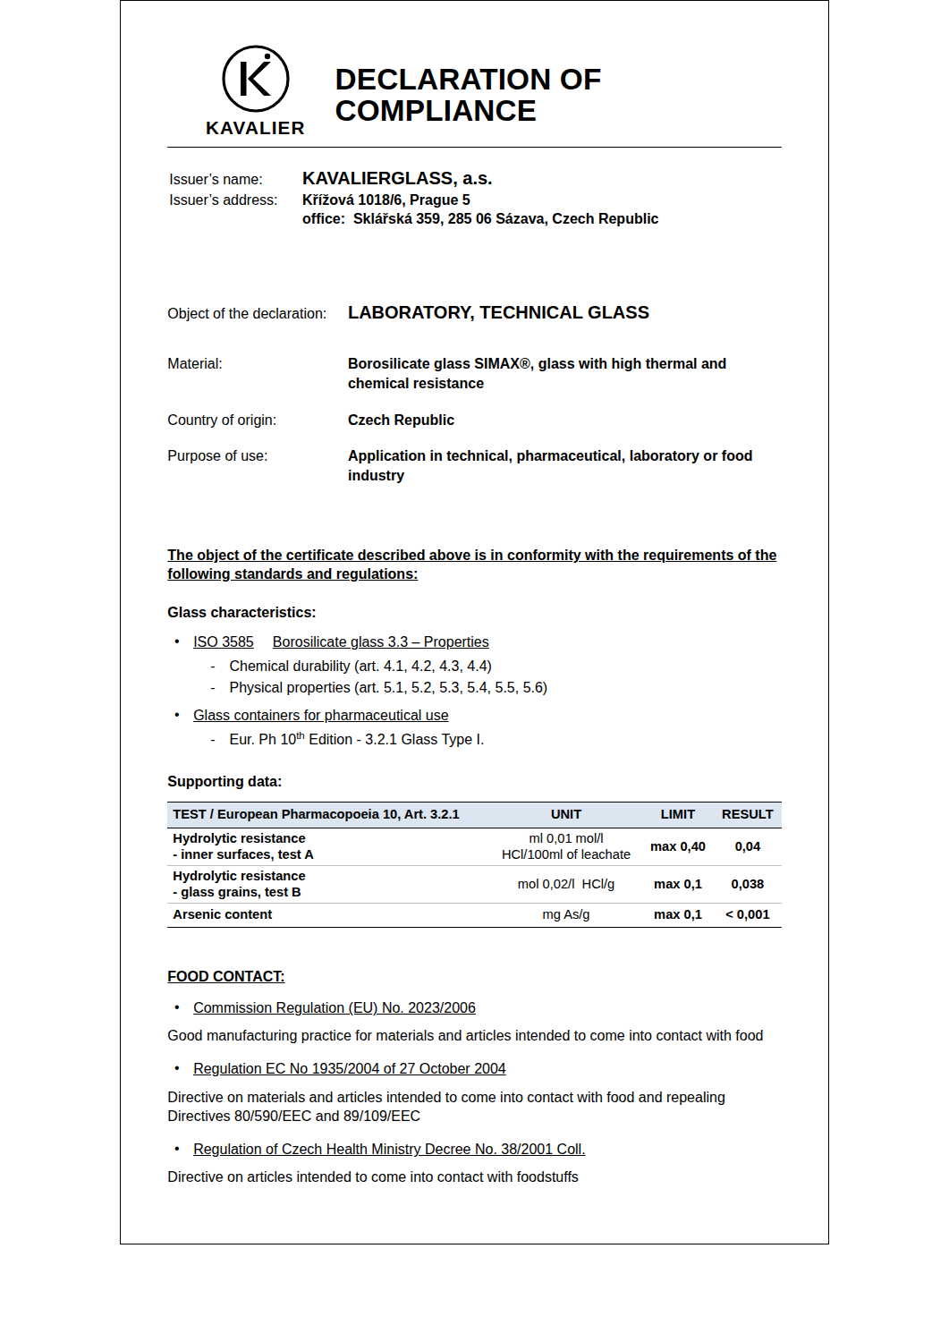KAVALIER
DECLARATION OF COMPLIANCE
Issuer’s name:
KAVALIERGLASS, a.s.
Issuer’s address:
Křížová 1018/6, Prague 5
office: Sklářská 359, 285 06 Sázava, Czech Republic
Object of the declaration:
LABORATORY, TECHNICAL GLASS
Material:
Borosilicate glass SIMAX®, glass with high thermal and chemical resistance
Country of origin:
Czech Republic
Purpose of use:
Application in technical, pharmaceutical, laboratory or food industry
The object of the certificate described above is in conformity with the requirements of the following standards and regulations:
Glass characteristics:
ISO 3585 Borosilicate glass 3.3 – Properties
Chemical durability (art. 4.1, 4.2, 4.3, 4.4)
Physical properties (art. 5.1, 5.2, 5.3, 5.4, 5.5, 5.6)
Glass containers for pharmaceutical use
Eur. Ph 10th Edition - 3.2.1 Glass Type I.
Supporting data:
| TEST / European Pharmacopoeia 10, Art. 3.2.1 | UNIT | LIMIT | RESULT |
| --- | --- | --- | --- |
| Hydrolytic resistance - inner surfaces, test A | ml 0,01 mol/l HCl/100ml of leachate | max 0,40 | 0,04 |
| Hydrolytic resistance - glass grains, test B | mol 0,02/l HCl/g | max 0,1 | 0,038 |
| Arsenic content | mg As/g | max 0,1 | < 0,001 |
FOOD CONTACT:
Commission Regulation (EU) No. 2023/2006
Good manufacturing practice for materials and articles intended to come into contact with food
Regulation EC No 1935/2004 of 27 October 2004
Directive on materials and articles intended to come into contact with food and repealing Directives 80/590/EEC and 89/109/EEC
Regulation of Czech Health Ministry Decree No. 38/2001 Coll.
Directive on articles intended to come into contact with foodstuffs